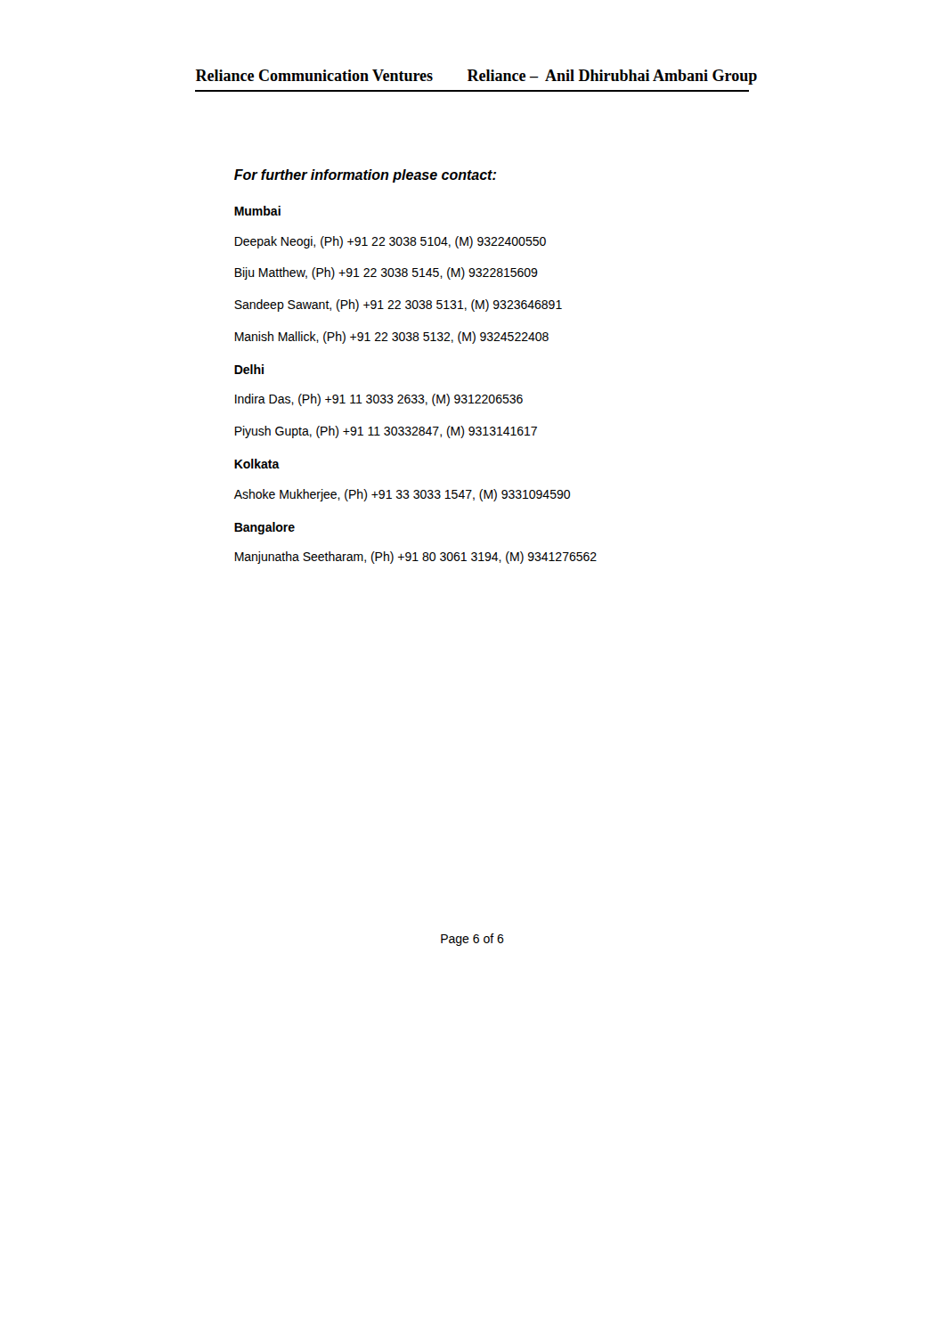Reliance Communication Ventures
Reliance – Anil Dhirubhai Ambani Group
For further information please contact:
Mumbai
Deepak Neogi, (Ph) +91 22 3038 5104, (M) 9322400550
Biju Matthew, (Ph) +91 22 3038 5145, (M) 9322815609
Sandeep Sawant, (Ph) +91 22 3038 5131, (M) 9323646891
Manish Mallick, (Ph) +91 22 3038 5132, (M) 9324522408
Delhi
Indira Das, (Ph) +91 11 3033 2633, (M) 9312206536
Piyush Gupta, (Ph) +91 11 30332847, (M) 9313141617
Kolkata
Ashoke Mukherjee, (Ph) +91 33 3033 1547, (M) 9331094590
Bangalore
Manjunatha Seetharam, (Ph) +91 80 3061 3194, (M) 9341276562
Page 6 of 6